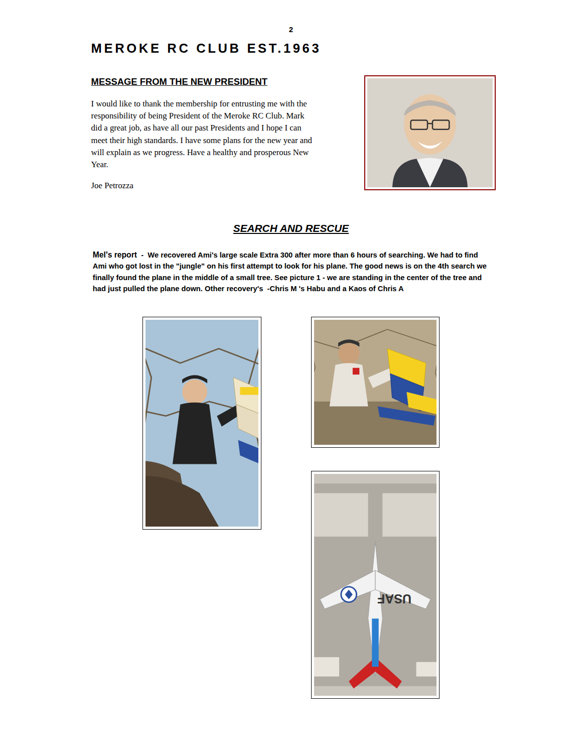2
MEROKE RC CLUB EST.1963
MESSAGE FROM THE NEW PRESIDENT
I would like to thank the membership for entrusting me with the responsibility of being President of the Meroke RC Club. Mark did a great job, as have all our past Presidents and I hope I can meet their high standards. I have some plans for the new year and will explain as we progress. Have a healthy and prosperous New Year.
Joe Petrozza
SEARCH AND RESCUE
Mel's report - We recovered Ami's large scale Extra 300 after more than 6 hours of searching. We had to find Ami who got lost in the "jungle" on his first attempt to look for his plane. The good news is on the 4th search we finally found the plane in the middle of a small tree. See picture 1 - we are standing in the center of the tree and had just pulled the plane down. Other recovery's -Chris M 's Habu and a Kaos of Chris A